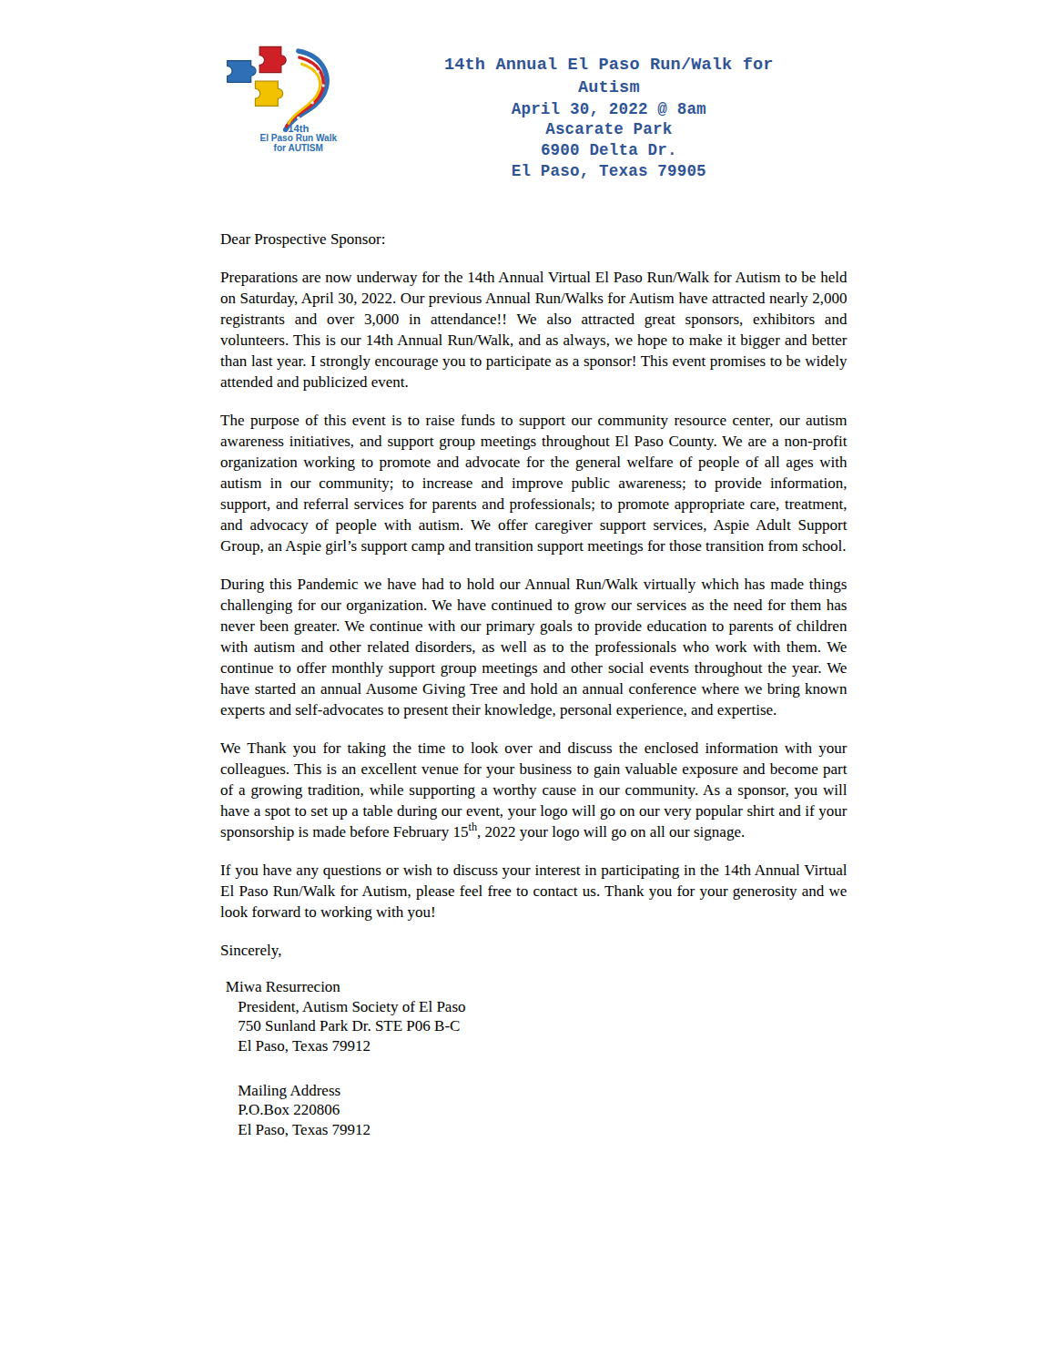14th El Paso Run Walk for AUTISM
14th Annual El Paso Run/Walk for Autism
April 30, 2022 @ 8am
Ascarate Park
6900 Delta Dr.
El Paso, Texas 79905
Dear Prospective Sponsor:
Preparations are now underway for the 14th Annual Virtual El Paso Run/Walk for Autism to be held on Saturday, April 30, 2022. Our previous Annual Run/Walks for Autism have attracted nearly 2,000 registrants and over 3,000 in attendance!! We also attracted great sponsors, exhibitors and volunteers. This is our 14th Annual Run/Walk, and as always, we hope to make it bigger and better than last year. I strongly encourage you to participate as a sponsor! This event promises to be widely attended and publicized event.
The purpose of this event is to raise funds to support our community resource center, our autism awareness initiatives, and support group meetings throughout El Paso County. We are a non-profit organization working to promote and advocate for the general welfare of people of all ages with autism in our community; to increase and improve public awareness; to provide information, support, and referral services for parents and professionals; to promote appropriate care, treatment, and advocacy of people with autism. We offer caregiver support services, Aspie Adult Support Group, an Aspie girl’s support camp and transition support meetings for those transition from school.
During this Pandemic we have had to hold our Annual Run/Walk virtually which has made things challenging for our organization. We have continued to grow our services as the need for them has never been greater. We continue with our primary goals to provide education to parents of children with autism and other related disorders, as well as to the professionals who work with them. We continue to offer monthly support group meetings and other social events throughout the year. We have started an annual Ausome Giving Tree and hold an annual conference where we bring known experts and self-advocates to present their knowledge, personal experience, and expertise.
We Thank you for taking the time to look over and discuss the enclosed information with your colleagues. This is an excellent venue for your business to gain valuable exposure and become part of a growing tradition, while supporting a worthy cause in our community. As a sponsor, you will have a spot to set up a table during our event, your logo will go on our very popular shirt and if your sponsorship is made before February 15th, 2022 your logo will go on all our signage.
If you have any questions or wish to discuss your interest in participating in the 14th Annual Virtual El Paso Run/Walk for Autism, please feel free to contact us. Thank you for your generosity and we look forward to working with you!
Sincerely,
Miwa Resurrecion
President, Autism Society of El Paso
750 Sunland Park Dr. STE P06 B-C
El Paso, Texas 79912
Mailing Address
P.O.Box 220806
El Paso, Texas 79912